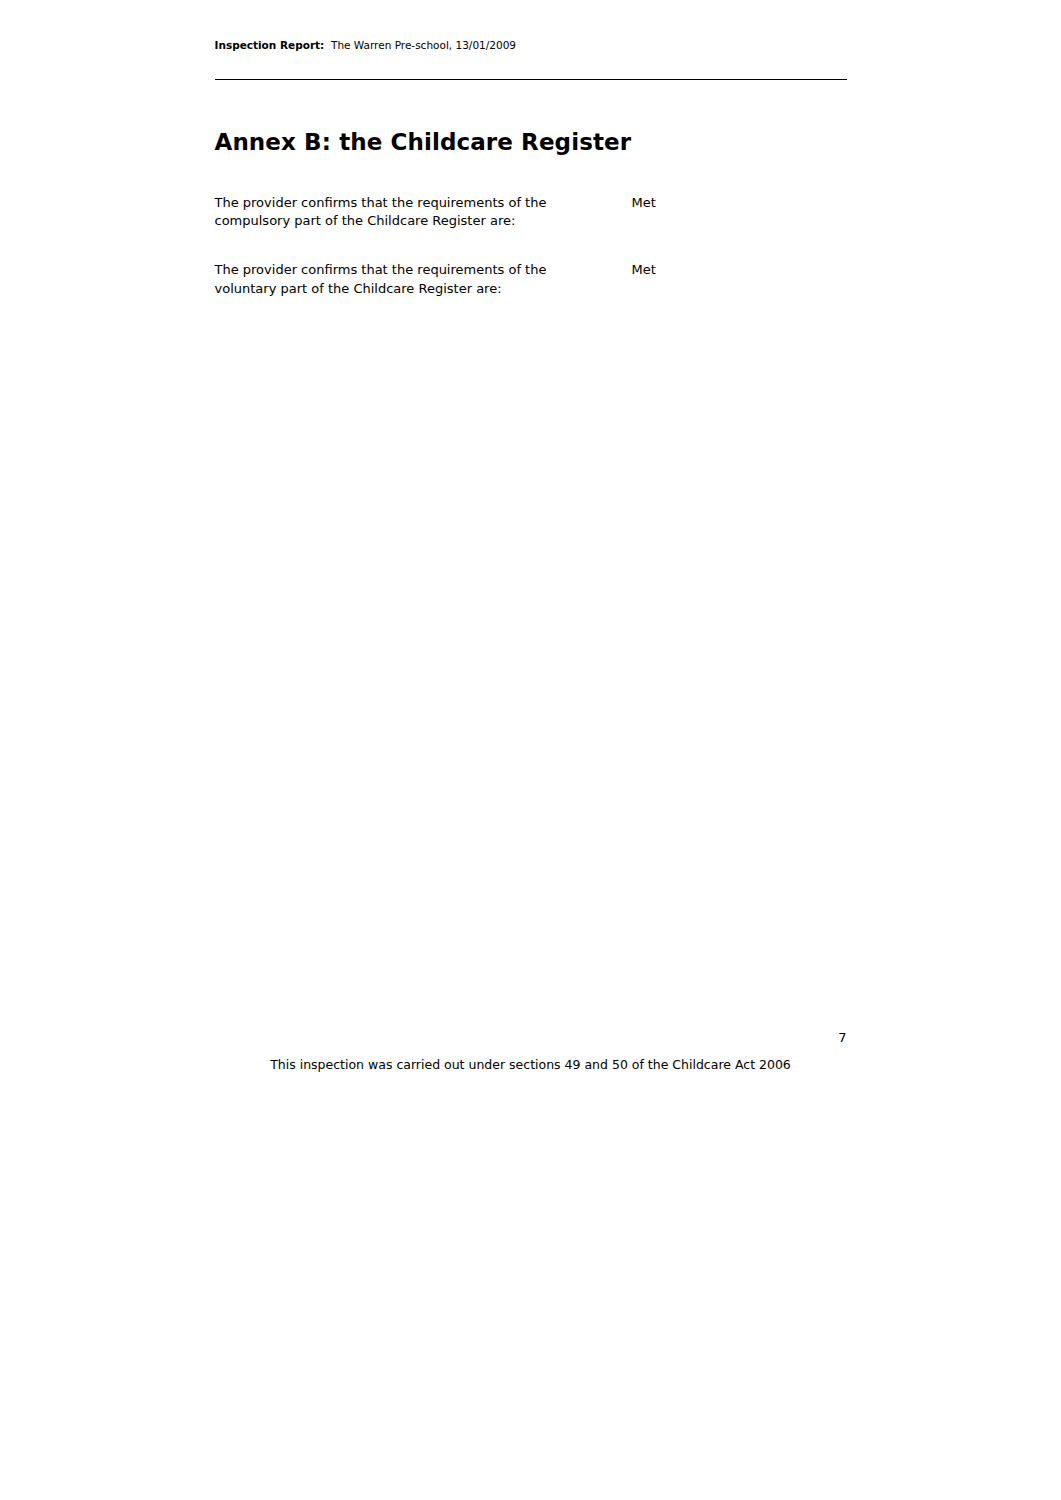Inspection Report: The Warren Pre-school, 13/01/2009
Annex B: the Childcare Register
| The provider confirms that the requirements of the compulsory part of the Childcare Register are: | Met |
| The provider confirms that the requirements of the voluntary part of the Childcare Register are: | Met |
7
This inspection was carried out under sections 49 and 50 of the Childcare Act 2006